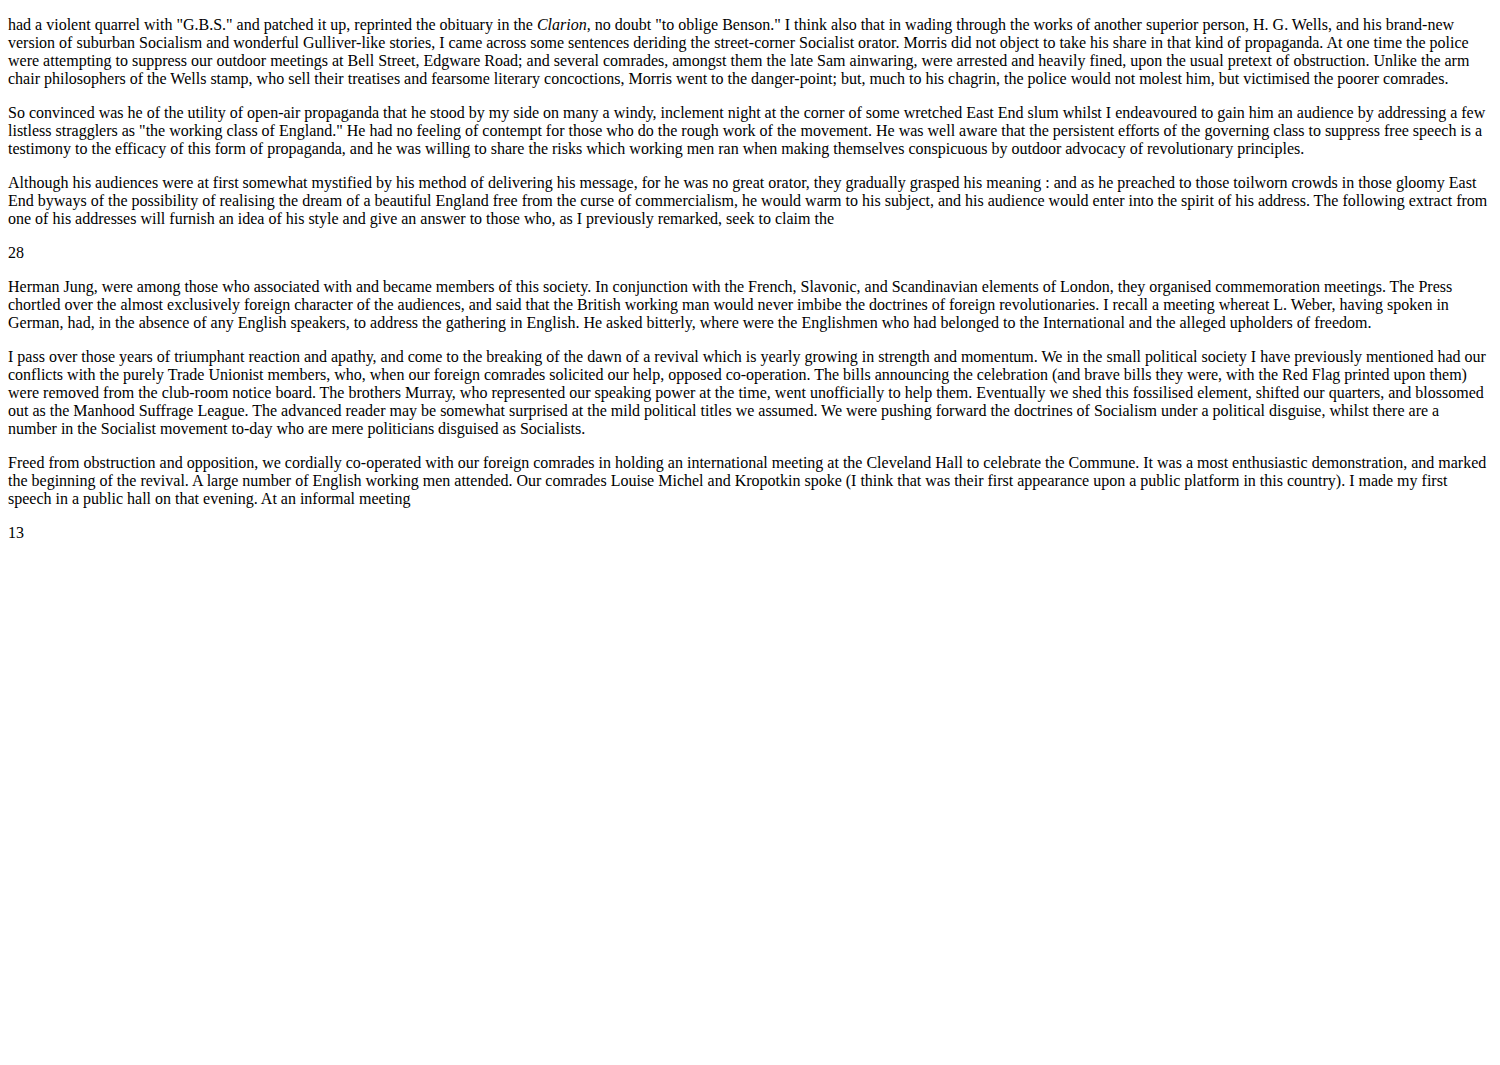had a violent quarrel with "G.B.S." and patched it up, reprinted the obituary in the Clarion, no doubt "to oblige Benson." I think also that in wading through the works of another superior person, H. G. Wells, and his brand-new version of suburban Socialism and wonderful Gulliver-like stories, I came across some sentences deriding the street-corner Socialist orator. Morris did not object to take his share in that kind of propaganda. At one time the police were attempting to suppress our outdoor meetings at Bell Street, Edgware Road; and several comrades, amongst them the late Sam ainwaring, were arrested and heavily fined, upon the usual pretext of obstruction. Unlike the arm chair philosophers of the Wells stamp, who sell their treatises and fearsome literary concoctions, Morris went to the danger-point; but, much to his chagrin, the police would not molest him, but victimised the poorer comrades.
So convinced was he of the utility of open-air propaganda that he stood by my side on many a windy, inclement night at the corner of some wretched East End slum whilst I endeavoured to gain him an audience by addressing a few listless stragglers as "the working class of England." He had no feeling of contempt for those who do the rough work of the movement. He was well aware that the persistent efforts of the governing class to suppress free speech is a testimony to the efficacy of this form of propaganda, and he was willing to share the risks which working men ran when making themselves conspicuous by outdoor advocacy of revolutionary principles.
Although his audiences were at first somewhat mystified by his method of delivering his message, for he was no great orator, they gradually grasped his meaning : and as he preached to those toilworn crowds in those gloomy East End byways of the possibility of realising the dream of a beautiful England free from the curse of commercialism, he would warm to his subject, and his audience would enter into the spirit of his address. The following extract from one of his addresses will furnish an idea of his style and give an answer to those who, as I previously remarked, seek to claim the
28
Herman Jung, were among those who associated with and became members of this society. In conjunction with the French, Slavonic, and Scandinavian elements of London, they organised commemoration meetings. The Press chortled over the almost exclusively foreign character of the audiences, and said that the British working man would never imbibe the doctrines of foreign revolutionaries. I recall a meeting whereat L. Weber, having spoken in German, had, in the absence of any English speakers, to address the gathering in English. He asked bitterly, where were the Englishmen who had belonged to the International and the alleged upholders of freedom.
I pass over those years of triumphant reaction and apathy, and come to the breaking of the dawn of a revival which is yearly growing in strength and momentum. We in the small political society I have previously mentioned had our conflicts with the purely Trade Unionist members, who, when our foreign comrades solicited our help, opposed co-operation. The bills announcing the celebration (and brave bills they were, with the Red Flag printed upon them) were removed from the club-room notice board. The brothers Murray, who represented our speaking power at the time, went unofficially to help them. Eventually we shed this fossilised element, shifted our quarters, and blossomed out as the Manhood Suffrage League. The advanced reader may be somewhat surprised at the mild political titles we assumed. We were pushing forward the doctrines of Socialism under a political disguise, whilst there are a number in the Socialist movement to-day who are mere politicians disguised as Socialists.
Freed from obstruction and opposition, we cordially co-operated with our foreign comrades in holding an international meeting at the Cleveland Hall to celebrate the Commune. It was a most enthusiastic demonstration, and marked the beginning of the revival. A large number of English working men attended. Our comrades Louise Michel and Kropotkin spoke (I think that was their first appearance upon a public platform in this country). I made my first speech in a public hall on that evening. At an informal meeting
13